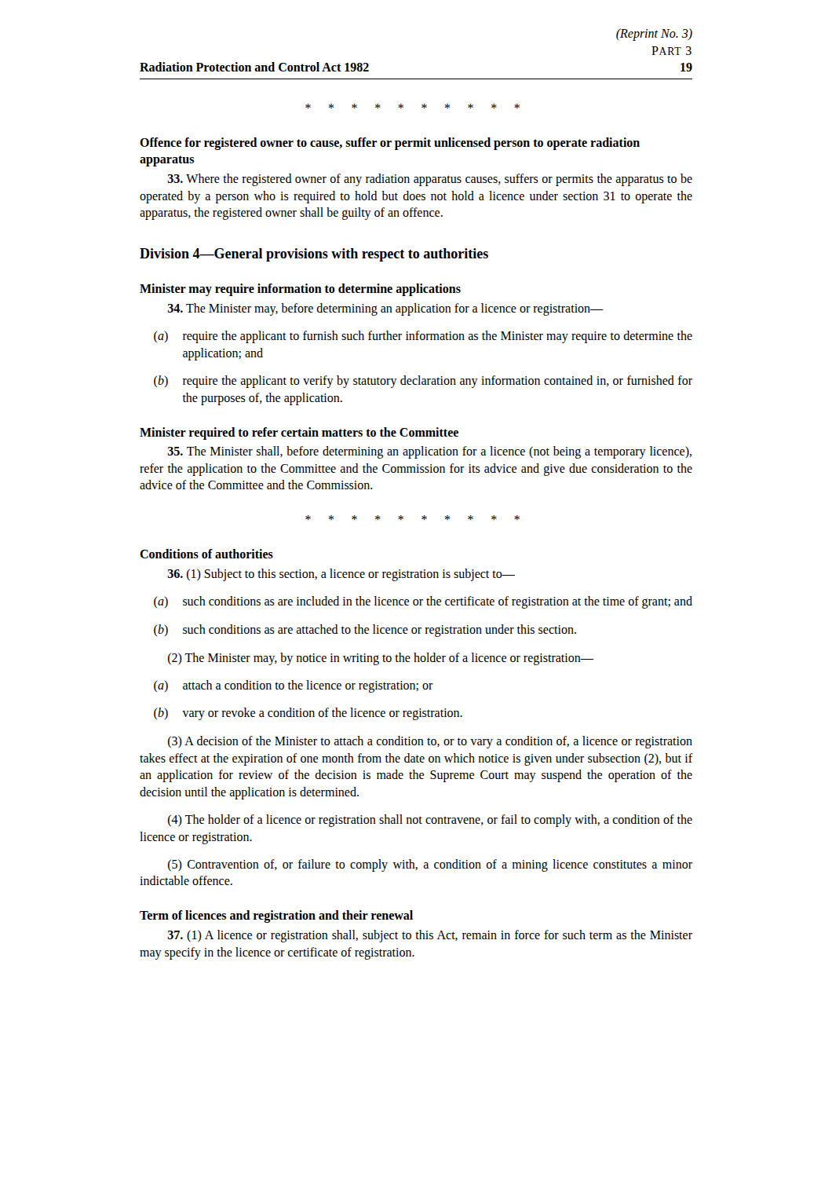(Reprint No. 3)
PART 3
Radiation Protection and Control Act 1982
19
* * * * * * * * * *
Offence for registered owner to cause, suffer or permit unlicensed person to operate radiation apparatus
33. Where the registered owner of any radiation apparatus causes, suffers or permits the apparatus to be operated by a person who is required to hold but does not hold a licence under section 31 to operate the apparatus, the registered owner shall be guilty of an offence.
Division 4—General provisions with respect to authorities
Minister may require information to determine applications
34. The Minister may, before determining an application for a licence or registration—
(a) require the applicant to furnish such further information as the Minister may require to determine the application; and
(b) require the applicant to verify by statutory declaration any information contained in, or furnished for the purposes of, the application.
Minister required to refer certain matters to the Committee
35. The Minister shall, before determining an application for a licence (not being a temporary licence), refer the application to the Committee and the Commission for its advice and give due consideration to the advice of the Committee and the Commission.
* * * * * * * * * *
Conditions of authorities
36. (1) Subject to this section, a licence or registration is subject to—
(a) such conditions as are included in the licence or the certificate of registration at the time of grant; and
(b) such conditions as are attached to the licence or registration under this section.
(2) The Minister may, by notice in writing to the holder of a licence or registration—
(a) attach a condition to the licence or registration; or
(b) vary or revoke a condition of the licence or registration.
(3) A decision of the Minister to attach a condition to, or to vary a condition of, a licence or registration takes effect at the expiration of one month from the date on which notice is given under subsection (2), but if an application for review of the decision is made the Supreme Court may suspend the operation of the decision until the application is determined.
(4) The holder of a licence or registration shall not contravene, or fail to comply with, a condition of the licence or registration.
(5) Contravention of, or failure to comply with, a condition of a mining licence constitutes a minor indictable offence.
Term of licences and registration and their renewal
37. (1) A licence or registration shall, subject to this Act, remain in force for such term as the Minister may specify in the licence or certificate of registration.